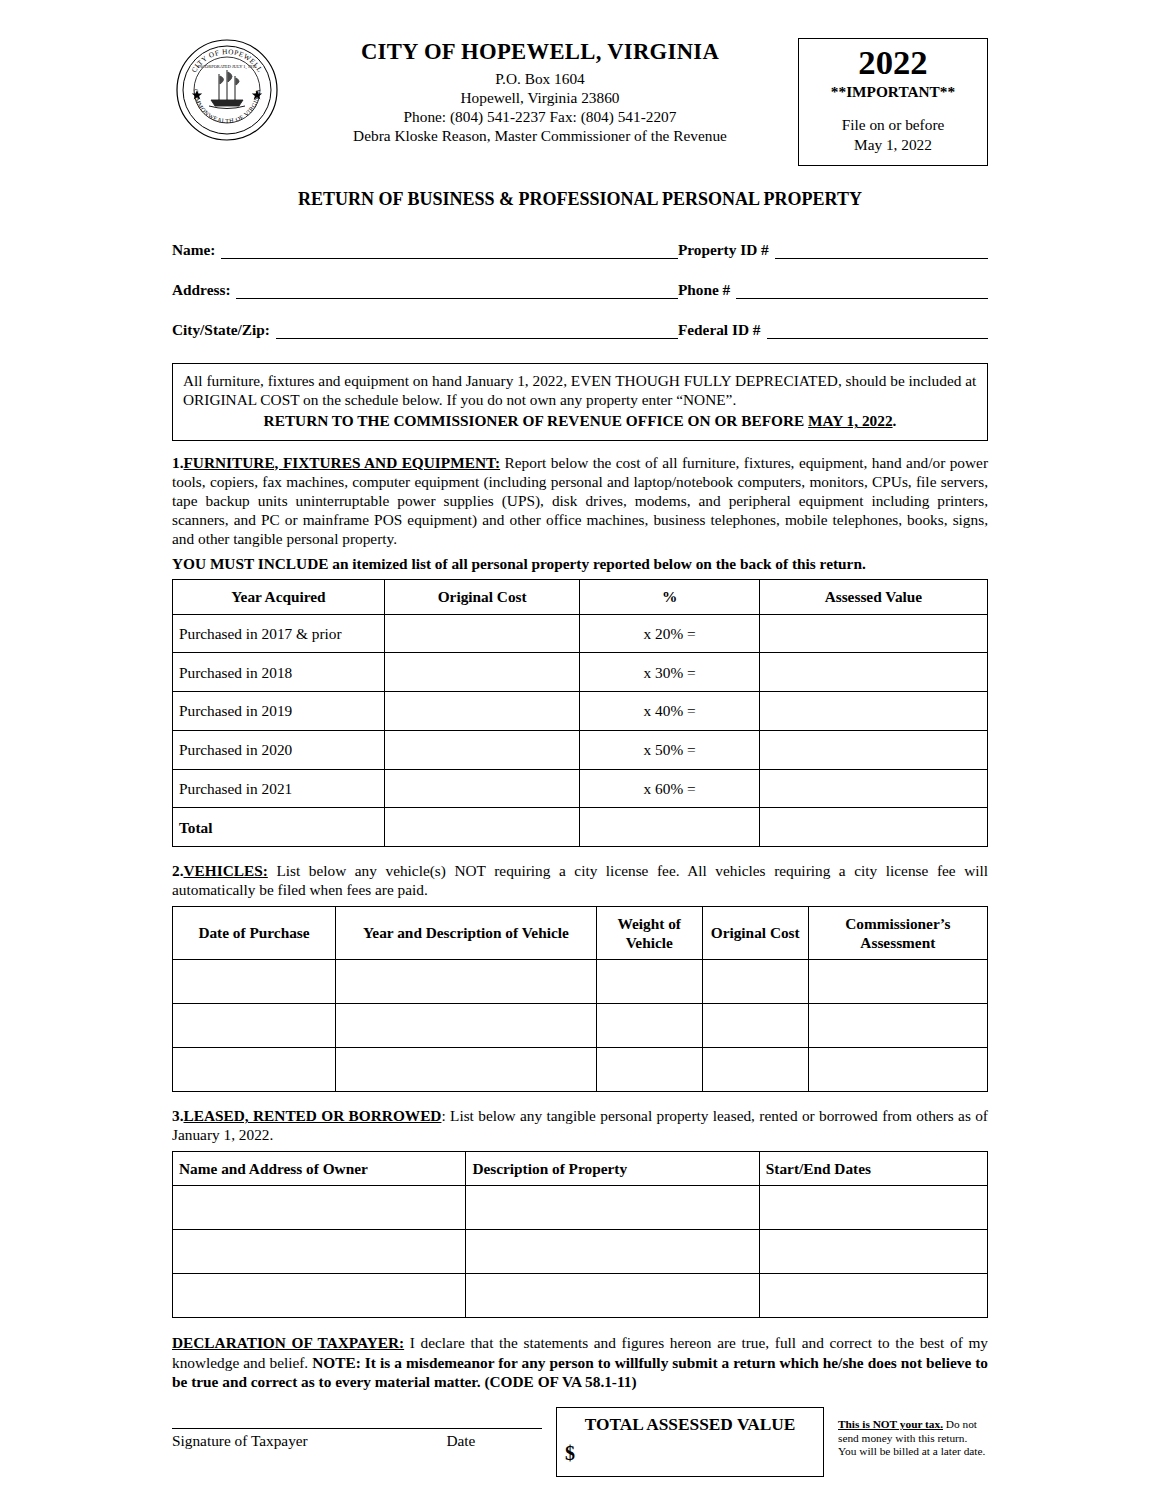CITY OF HOPEWELL COMMONWEALTH OF VIRGINIA INCORPORATED JULY 1, 1916
CITY OF HOPEWELL, VIRGINIA
P.O. Box 1604
Hopewell, Virginia 23860
Phone: (804) 541-2237 Fax: (804) 541-2207
Debra Kloske Reason, Master Commissioner of the Revenue
2022
**IMPORTANT**
File on or before
May 1, 2022
RETURN OF BUSINESS & PROFESSIONAL PERSONAL PROPERTY
| / Name: / / | / Property ID # / / |
| / Address: / / | / Phone # / / |
| / City/State/Zip: / / | / Federal ID # / / |
All furniture, fixtures and equipment on hand January 1, 2022, EVEN THOUGH FULLY DEPRECIATED, should be included at ORIGINAL COST on the schedule below. If you do not own any property enter “NONE”.
RETURN TO THE COMMISSIONER OF REVENUE OFFICE ON OR BEFORE MAY 1, 2022.
1. FURNITURE, FIXTURES AND EQUIPMENT: Report below the cost of all furniture, fixtures, equipment, hand and/or power tools, copiers, fax machines, computer equipment (including personal and laptop/notebook computers, monitors, CPUs, file servers, tape backup units uninterruptable power supplies (UPS), disk drives, modems, and peripheral equipment including printers, scanners, and PC or mainframe POS equipment) and other office machines, business telephones, mobile telephones, books, signs, and other tangible personal property.
YOU MUST INCLUDE an itemized list of all personal property reported below on the back of this return.
| Year Acquired | Original Cost | % | Assessed Value |
| --- | --- | --- | --- |
| Purchased in 2017 & prior | | x 20% = | |
| Purchased in 2018 | | x 30% = | |
| Purchased in 2019 | | x 40% = | |
| Purchased in 2020 | | x 50% = | |
| Purchased in 2021 | | x 60% = | |
| Total | | | |
2. VEHICLES: List below any vehicle(s) NOT requiring a city license fee. All vehicles requiring a city license fee will automatically be filed when fees are paid.
| Date of Purchase | Year and Description of Vehicle | Weight of Vehicle | Original Cost | Commissioner’s Assessment |
| --- | --- | --- | --- | --- |
3. LEASED, RENTED OR BORROWED: List below any tangible personal property leased, rented or borrowed from others as of January 1, 2022.
| Name and Address of Owner | Description of Property | Start/End Dates |
| --- | --- | --- |
DECLARATION OF TAXPAYER: I declare that the statements and figures hereon are true, full and correct to the best of my knowledge and belief. NOTE: It is a misdemeanor for any person to willfully submit a return which he/she does not believe to be true and correct as to every material matter. (CODE OF VA 58.1-11)
Signature of Taxpayer Date
TOTAL ASSESSED VALUE
$
This is NOT your tax. Do not send money with this return. You will be billed at a later date.